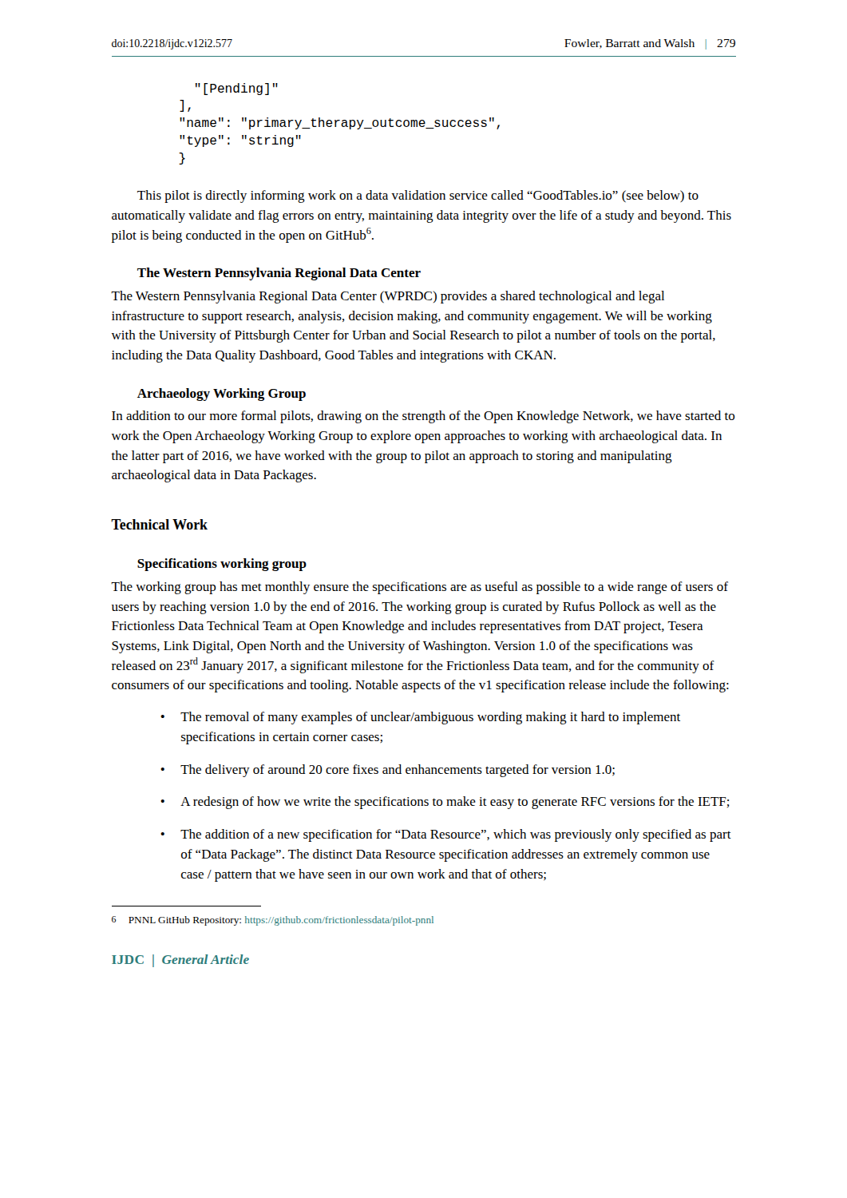doi:10.2218/ijdc.v12i2.577 Fowler, Barratt and Walsh | 279
  "[Pending]"
],
"name": "primary_therapy_outcome_success",
"type": "string"
}
This pilot is directly informing work on a data validation service called “GoodTables.io” (see below) to automatically validate and flag errors on entry, maintaining data integrity over the life of a study and beyond. This pilot is being conducted in the open on GitHub6.
The Western Pennsylvania Regional Data Center
The Western Pennsylvania Regional Data Center (WPRDC) provides a shared technological and legal infrastructure to support research, analysis, decision making, and community engagement. We will be working with the University of Pittsburgh Center for Urban and Social Research to pilot a number of tools on the portal, including the Data Quality Dashboard, Good Tables and integrations with CKAN.
Archaeology Working Group
In addition to our more formal pilots, drawing on the strength of the Open Knowledge Network, we have started to work the Open Archaeology Working Group to explore open approaches to working with archaeological data. In the latter part of 2016, we have worked with the group to pilot an approach to storing and manipulating archaeological data in Data Packages.
Technical Work
Specifications working group
The working group has met monthly ensure the specifications are as useful as possible to a wide range of users of users by reaching version 1.0 by the end of 2016. The working group is curated by Rufus Pollock as well as the Frictionless Data Technical Team at Open Knowledge and includes representatives from DAT project, Tesera Systems, Link Digital, Open North and the University of Washington. Version 1.0 of the specifications was released on 23rd January 2017, a significant milestone for the Frictionless Data team, and for the community of consumers of our specifications and tooling. Notable aspects of the v1 specification release include the following:
The removal of many examples of unclear/ambiguous wording making it hard to implement specifications in certain corner cases;
The delivery of around 20 core fixes and enhancements targeted for version 1.0;
A redesign of how we write the specifications to make it easy to generate RFC versions for the IETF;
The addition of a new specification for “Data Resource”, which was previously only specified as part of “Data Package”. The distinct Data Resource specification addresses an extremely common use case / pattern that we have seen in our own work and that of others;
6 PNNL GitHub Repository: https://github.com/frictionlessdata/pilot-pnnl
IJDC | General Article